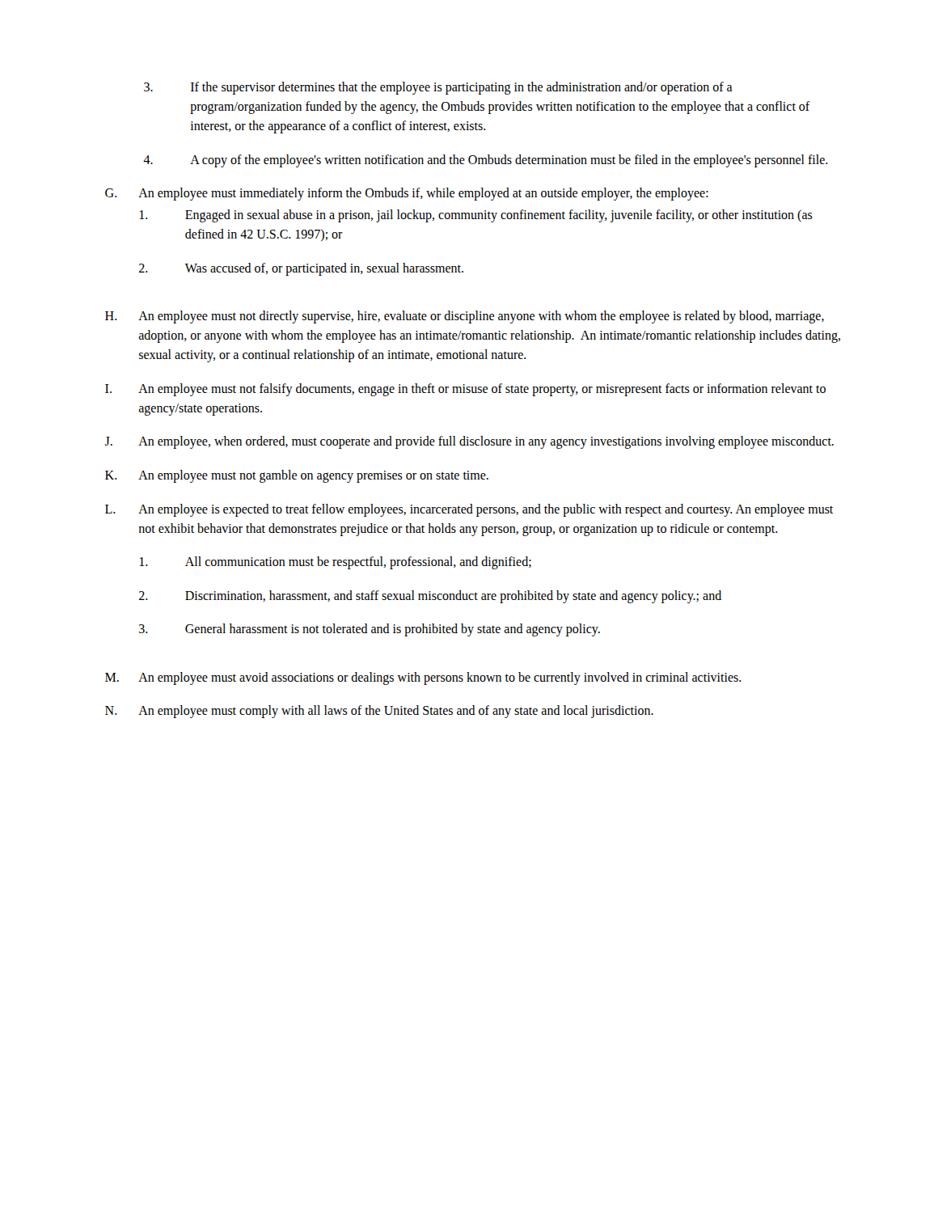3.
If the supervisor determines that the employee is participating in the administration and/or operation of a program/organization funded by the agency, the Ombuds provides written notification to the employee that a conflict of interest, or the appearance of a conflict of interest, exists.
4.
A copy of the employee's written notification and the Ombuds determination must be filed in the employee's personnel file.
G.
An employee must immediately inform the Ombuds if, while employed at an outside employer, the employee:
1.
Engaged in sexual abuse in a prison, jail lockup, community confinement facility, juvenile facility, or other institution (as defined in 42 U.S.C. 1997); or
2.
Was accused of, or participated in, sexual harassment.
H.
An employee must not directly supervise, hire, evaluate or discipline anyone with whom the employee is related by blood, marriage, adoption, or anyone with whom the employee has an intimate/romantic relationship. An intimate/romantic relationship includes dating, sexual activity, or a continual relationship of an intimate, emotional nature.
I.
An employee must not falsify documents, engage in theft or misuse of state property, or misrepresent facts or information relevant to agency/state operations.
J.
An employee, when ordered, must cooperate and provide full disclosure in any agency investigations involving employee misconduct.
K.
An employee must not gamble on agency premises or on state time.
L.
An employee is expected to treat fellow employees, incarcerated persons, and the public with respect and courtesy. An employee must not exhibit behavior that demonstrates prejudice or that holds any person, group, or organization up to ridicule or contempt.
1.
All communication must be respectful, professional, and dignified;
2.
Discrimination, harassment, and staff sexual misconduct are prohibited by state and agency policy.; and
3.
General harassment is not tolerated and is prohibited by state and agency policy.
M.
An employee must avoid associations or dealings with persons known to be currently involved in criminal activities.
N.
An employee must comply with all laws of the United States and of any state and local jurisdiction.